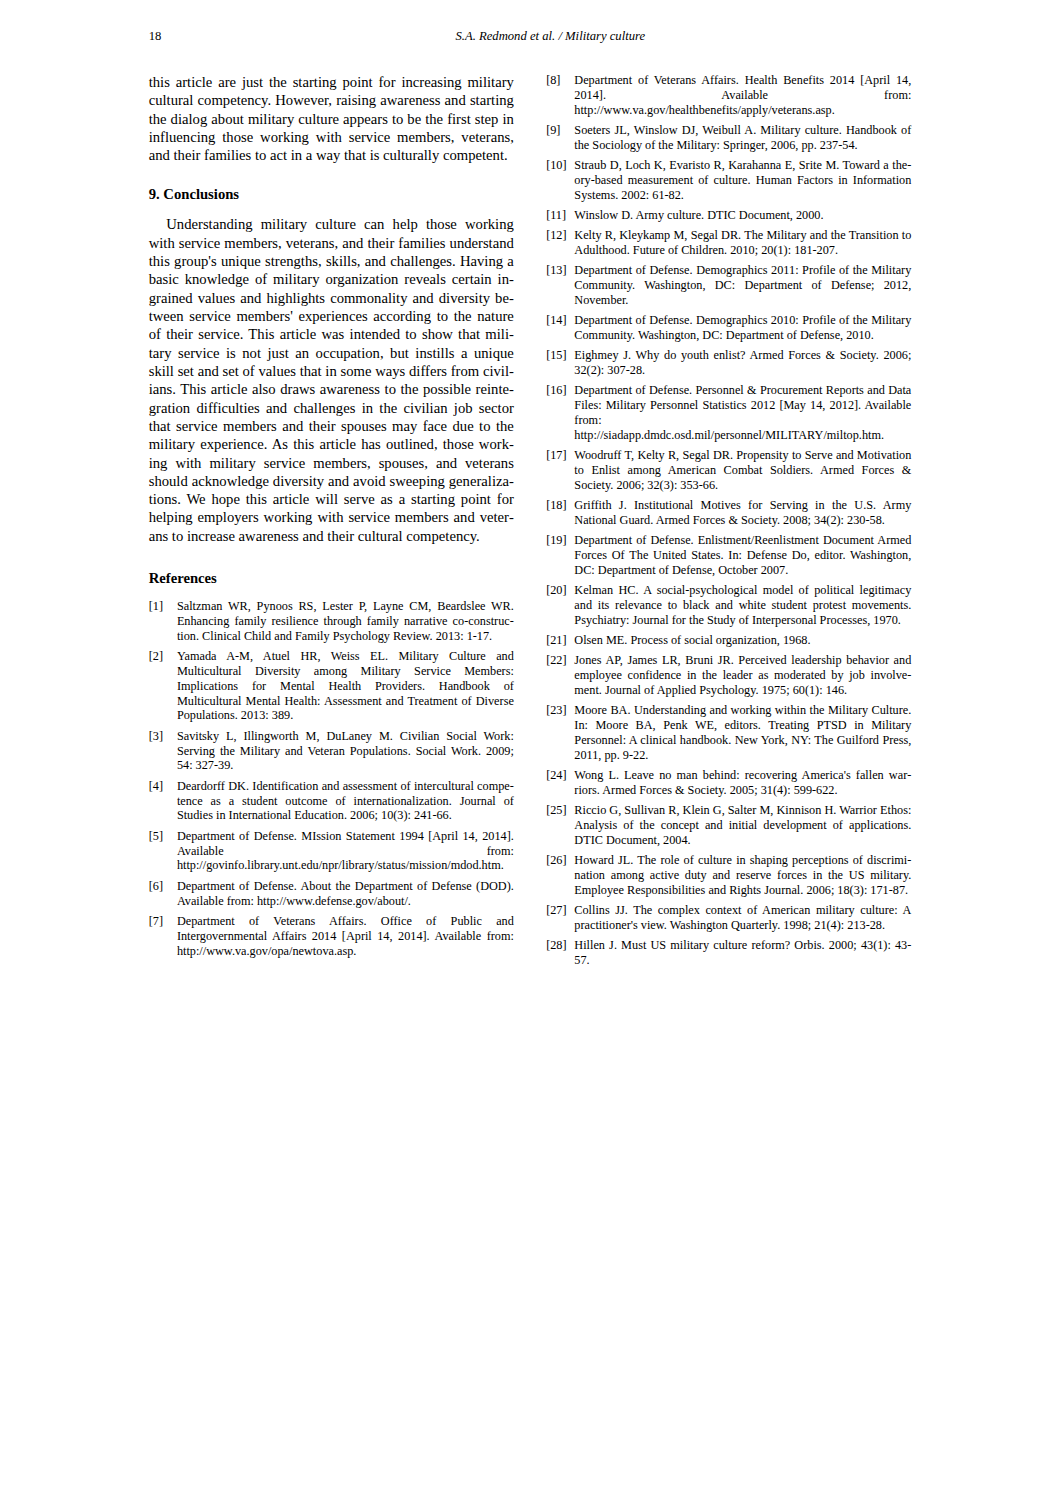18
S.A. Redmond et al. / Military culture
this article are just the starting point for increasing military cultural competency. However, raising awareness and starting the dialog about military culture appears to be the first step in influencing those working with service members, veterans, and their families to act in a way that is culturally competent.
9. Conclusions
Understanding military culture can help those working with service members, veterans, and their families understand this group's unique strengths, skills, and challenges. Having a basic knowledge of military organization reveals certain ingrained values and highlights commonality and diversity between service members' experiences according to the nature of their service. This article was intended to show that military service is not just an occupation, but instills a unique skill set and set of values that in some ways differs from civilians. This article also draws awareness to the possible reintegration difficulties and challenges in the civilian job sector that service members and their spouses may face due to the military experience. As this article has outlined, those working with military service members, spouses, and veterans should acknowledge diversity and avoid sweeping generalizations. We hope this article will serve as a starting point for helping employers working with service members and veterans to increase awareness and their cultural competency.
References
[1] Saltzman WR, Pynoos RS, Lester P, Layne CM, Beardslee WR. Enhancing family resilience through family narrative co-construction. Clinical Child and Family Psychology Review. 2013: 1-17.
[2] Yamada A-M, Atuel HR, Weiss EL. Military Culture and Multicultural Diversity among Military Service Members: Implications for Mental Health Providers. Handbook of Multicultural Mental Health: Assessment and Treatment of Diverse Populations. 2013: 389.
[3] Savitsky L, Illingworth M, DuLaney M. Civilian Social Work: Serving the Military and Veteran Populations. Social Work. 2009; 54: 327-39.
[4] Deardorff DK. Identification and assessment of intercultural competence as a student outcome of internationalization. Journal of Studies in International Education. 2006; 10(3): 241-66.
[5] Department of Defense. MIssion Statement 1994 [April 14, 2014]. Available from: http://govinfo.library.unt.edu/npr/library/status/mission/mdod.htm.
[6] Department of Defense. About the Department of Defense (DOD). Available from: http://www.defense.gov/about/.
[7] Department of Veterans Affairs. Office of Public and Intergovernmental Affairs 2014 [April 14, 2014]. Available from: http://www.va.gov/opa/newtova.asp.
[8] Department of Veterans Affairs. Health Benefits 2014 [April 14, 2014]. Available from: http://www.va.gov/healthbenefits/apply/veterans.asp.
[9] Soeters JL, Winslow DJ, Weibull A. Military culture. Handbook of the Sociology of the Military: Springer, 2006, pp. 237-54.
[10] Straub D, Loch K, Evaristo R, Karahanna E, Srite M. Toward a theory-based measurement of culture. Human Factors in Information Systems. 2002: 61-82.
[11] Winslow D. Army culture. DTIC Document, 2000.
[12] Kelty R, Kleykamp M, Segal DR. The Military and the Transition to Adulthood. Future of Children. 2010; 20(1): 181-207.
[13] Department of Defense. Demographics 2011: Profile of the Military Community. Washington, DC: Department of Defense; 2012, November.
[14] Department of Defense. Demographics 2010: Profile of the Military Community. Washington, DC: Department of Defense, 2010.
[15] Eighmey J. Why do youth enlist? Armed Forces & Society. 2006; 32(2): 307-28.
[16] Department of Defense. Personnel & Procurement Reports and Data Files: Military Personnel Statistics 2012 [May 14, 2012]. Available from: http://siadapp.dmdc.osd.mil/personnel/MILITARY/miltop.htm.
[17] Woodruff T, Kelty R, Segal DR. Propensity to Serve and Motivation to Enlist among American Combat Soldiers. Armed Forces & Society. 2006; 32(3): 353-66.
[18] Griffith J. Institutional Motives for Serving in the U.S. Army National Guard. Armed Forces & Society. 2008; 34(2): 230-58.
[19] Department of Defense. Enlistment/Reenlistment Document Armed Forces Of The United States. In: Defense Do, editor. Washington, DC: Department of Defense, October 2007.
[20] Kelman HC. A social-psychological model of political legitimacy and its relevance to black and white student protest movements. Psychiatry: Journal for the Study of Interpersonal Processes, 1970.
[21] Olsen ME. Process of social organization, 1968.
[22] Jones AP, James LR, Bruni JR. Perceived leadership behavior and employee confidence in the leader as moderated by job involvement. Journal of Applied Psychology. 1975; 60(1): 146.
[23] Moore BA. Understanding and working within the Military Culture. In: Moore BA, Penk WE, editors. Treating PTSD in Military Personnel: A clinical handbook. New York, NY: The Guilford Press, 2011, pp. 9-22.
[24] Wong L. Leave no man behind: recovering America's fallen warriors. Armed Forces & Society. 2005; 31(4): 599-622.
[25] Riccio G, Sullivan R, Klein G, Salter M, Kinnison H. Warrior Ethos: Analysis of the concept and initial development of applications. DTIC Document, 2004.
[26] Howard JL. The role of culture in shaping perceptions of discrimination among active duty and reserve forces in the US military. Employee Responsibilities and Rights Journal. 2006; 18(3): 171-87.
[27] Collins JJ. The complex context of American military culture: A practitioner's view. Washington Quarterly. 1998; 21(4): 213-28.
[28] Hillen J. Must US military culture reform? Orbis. 2000; 43(1): 43-57.